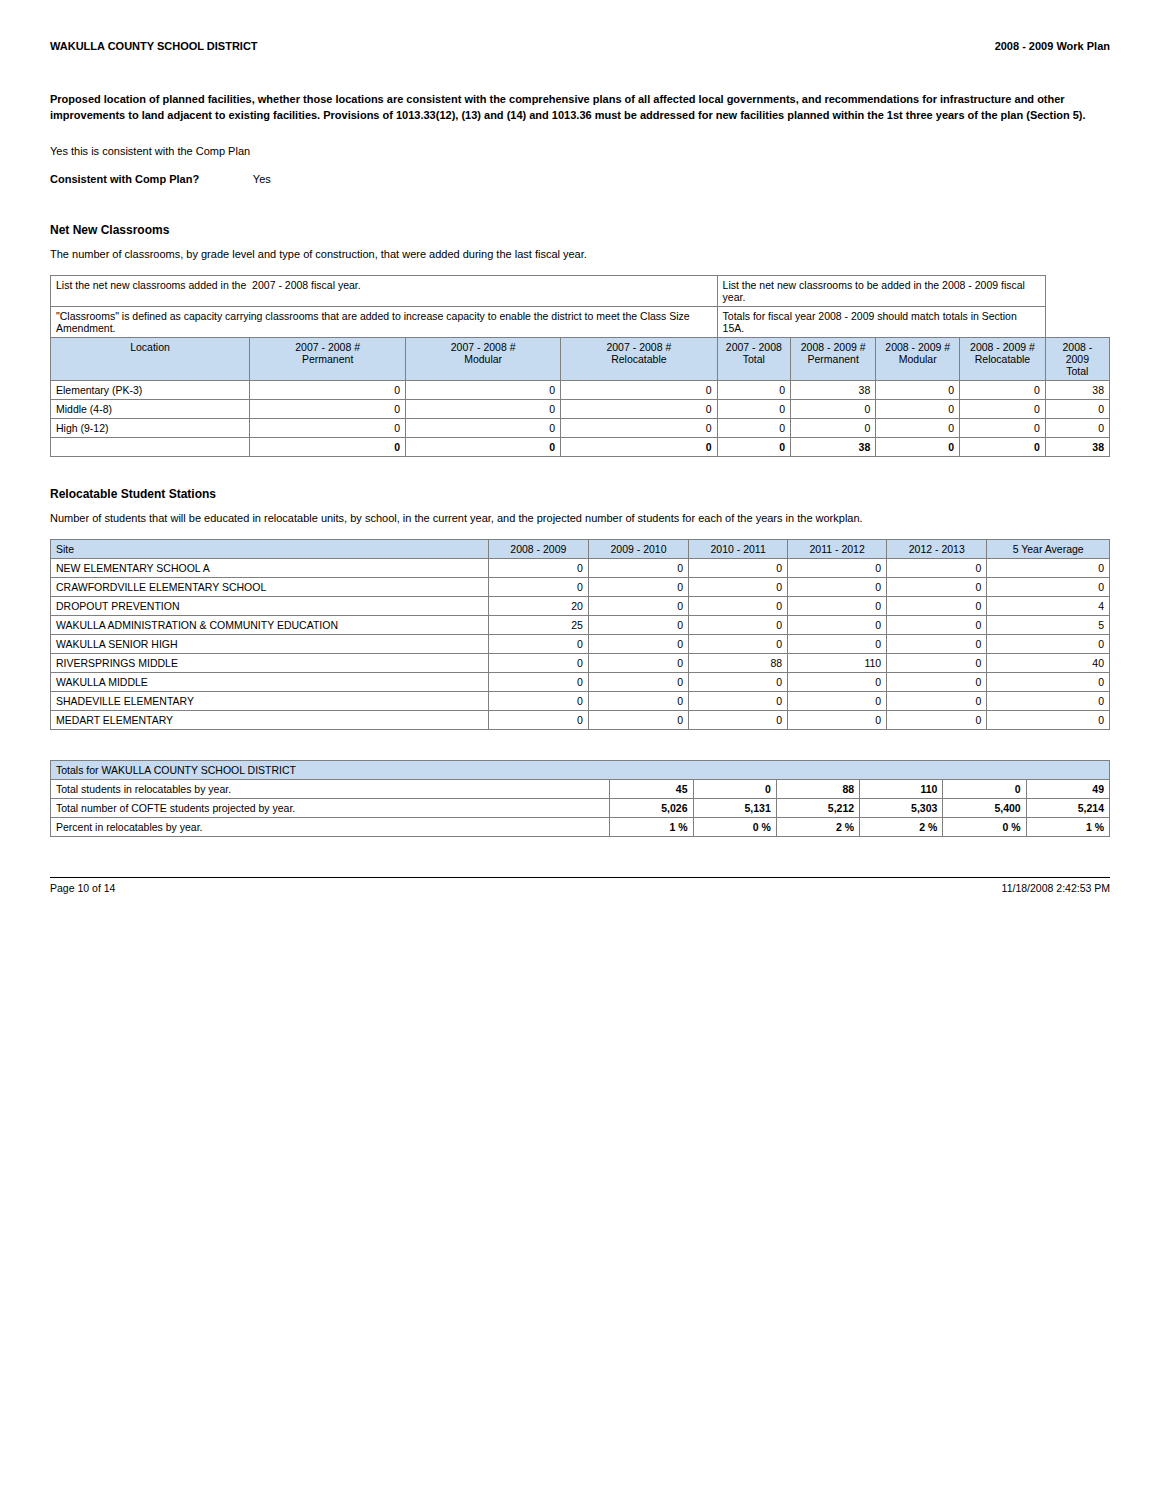WAKULLA COUNTY SCHOOL DISTRICT 2008 - 2009 Work Plan
Proposed location of planned facilities, whether those locations are consistent with the comprehensive plans of all affected local governments, and recommendations for infrastructure and other improvements to land adjacent to existing facilities. Provisions of 1013.33(12), (13) and (14) and 1013.36 must be addressed for new facilities planned within the 1st three years of the plan (Section 5).
Yes this is consistent with the Comp Plan
Consistent with Comp Plan? Yes
Net New Classrooms
The number of classrooms, by grade level and type of construction, that were added during the last fiscal year.
| List the net new classrooms added in the 2007 - 2008 fiscal year. | List the net new classrooms to be added in the 2008 - 2009 fiscal year. |
| "Classrooms" is defined as capacity carrying classrooms that are added to increase capacity to enable the district to meet the Class Size Amendment. | Totals for fiscal year 2008 - 2009 should match totals in Section 15A. |
| Location | 2007 - 2008 # Permanent | 2007 - 2008 # Modular | 2007 - 2008 # Relocatable | 2007 - 2008 Total | 2008 - 2009 # Permanent | 2008 - 2009 # Modular | 2008 - 2009 # Relocatable | 2008 - 2009 Total |
| Elementary (PK-3) | 0 | 0 | 0 | 0 | 38 | 0 | 0 | 38 |
| Middle (4-8) | 0 | 0 | 0 | 0 | 0 | 0 | 0 | 0 |
| High (9-12) | 0 | 0 | 0 | 0 | 0 | 0 | 0 | 0 |
| | 0 | 0 | 0 | 0 | 38 | 0 | 0 | 38 |
Relocatable Student Stations
Number of students that will be educated in relocatable units, by school, in the current year, and the projected number of students for each of the years in the workplan.
| Site | 2008 - 2009 | 2009 - 2010 | 2010 - 2011 | 2011 - 2012 | 2012 - 2013 | 5 Year Average |
| --- | --- | --- | --- | --- | --- | --- |
| NEW ELEMENTARY SCHOOL A | 0 | 0 | 0 | 0 | 0 | 0 |
| CRAWFORDVILLE ELEMENTARY SCHOOL | 0 | 0 | 0 | 0 | 0 | 0 |
| DROPOUT PREVENTION | 20 | 0 | 0 | 0 | 0 | 4 |
| WAKULLA ADMINISTRATION & COMMUNITY EDUCATION | 25 | 0 | 0 | 0 | 0 | 5 |
| WAKULLA SENIOR HIGH | 0 | 0 | 0 | 0 | 0 | 0 |
| RIVERSPRINGS MIDDLE | 0 | 0 | 88 | 110 | 0 | 40 |
| WAKULLA MIDDLE | 0 | 0 | 0 | 0 | 0 | 0 |
| SHADEVILLE ELEMENTARY | 0 | 0 | 0 | 0 | 0 | 0 |
| MEDART ELEMENTARY | 0 | 0 | 0 | 0 | 0 | 0 |
| Totals for WAKULLA COUNTY SCHOOL DISTRICT |
| --- |
| Total students in relocatables by year. | 45 | 0 | 88 | 110 | 0 | 49 |
| Total number of COFTE students projected by year. | 5,026 | 5,131 | 5,212 | 5,303 | 5,400 | 5,214 |
| Percent in relocatables by year. | 1 % | 0 % | 2 % | 2 % | 0 % | 1 % |
Page 10 of 14 11/18/2008 2:42:53 PM